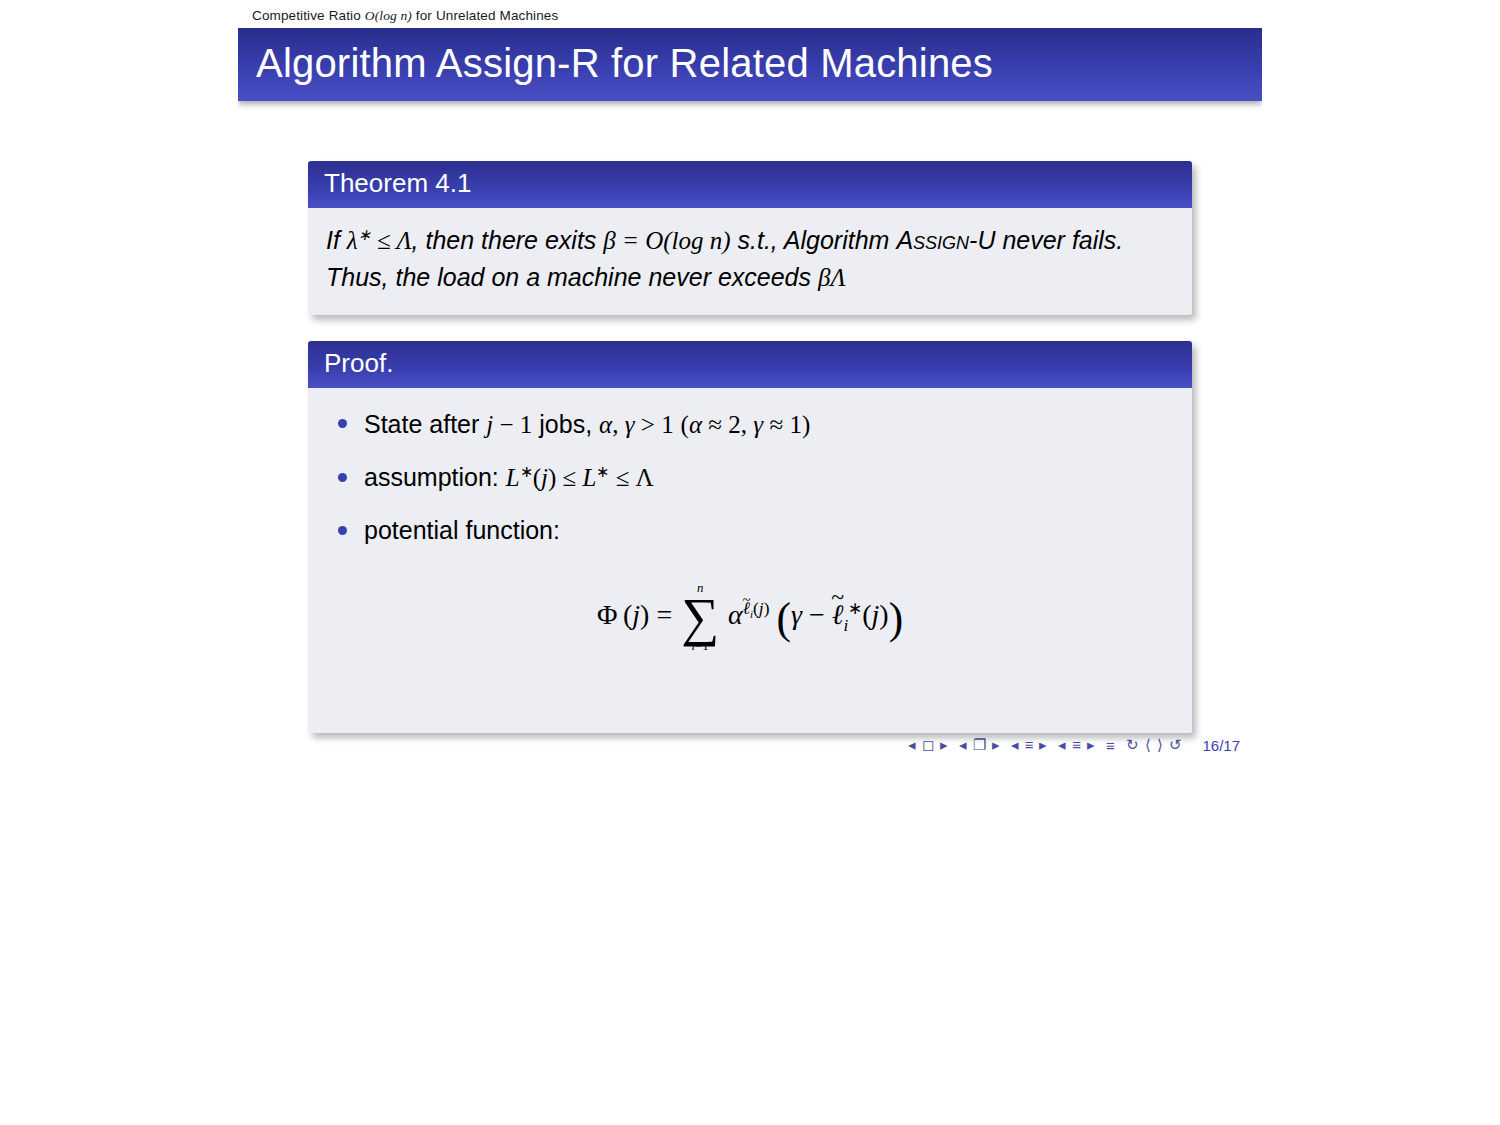Competitive Ratio O(log n) for Unrelated Machines
Algorithm Assign-R for Related Machines
Theorem 4.1
If λ∗ ≤ Λ, then there exits β = O(log n) s.t., Algorithm Assign-U never fails. Thus, the load on a machine never exceeds β Λ
Proof.
State after j − 1 jobs, α, γ > 1 (α ≈ 2, γ ≈ 1)
assumption: L∗(j) ≤ L∗ ≤ Λ
potential function:
Φ (j) = n ∑ i=1 α~ℓi(j) (γ − ~ℓi∗(j))
◂ ◻ ▸ ◂ ❐ ▸ ◂ ≡ ▸ ◂ ≡ ▸ ≡ ↻ ⟨ ⟩ ↺
16/17